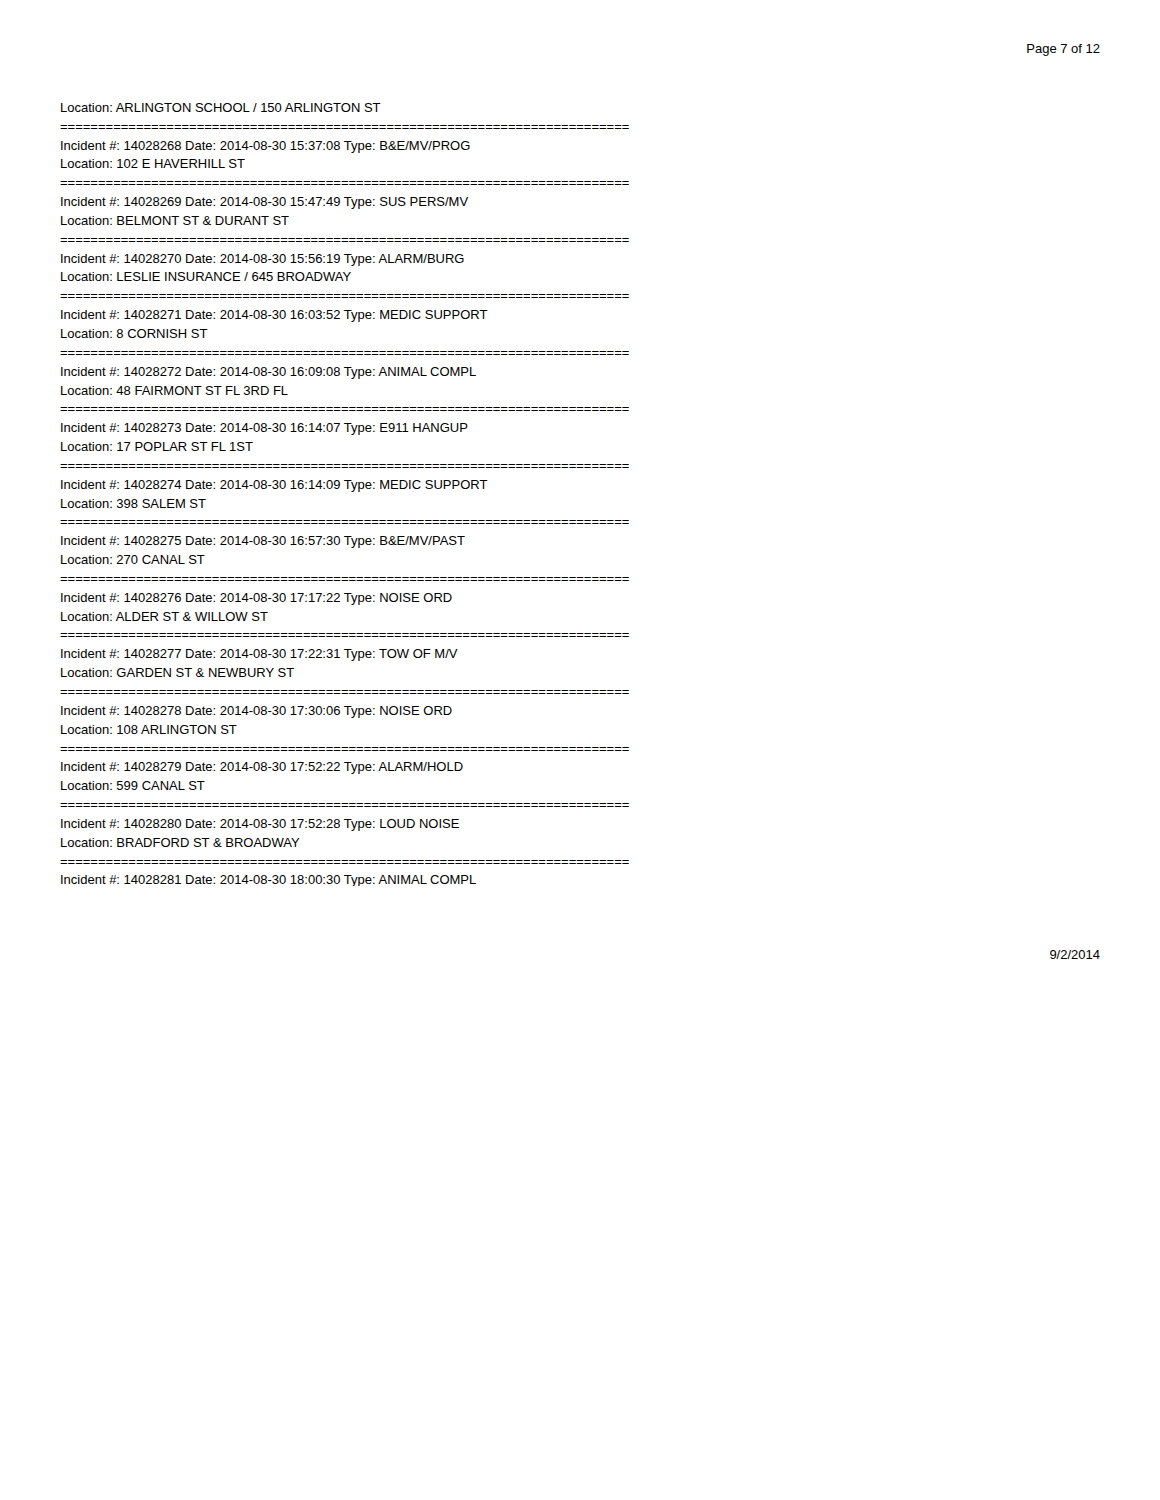Page 7 of 12
Location: ARLINGTON SCHOOL / 150 ARLINGTON ST =========================================================================== Incident #: 14028268 Date: 2014-08-30 15:37:08 Type: B&E/MV/PROG Location: 102 E HAVERHILL ST =========================================================================== Incident #: 14028269 Date: 2014-08-30 15:47:49 Type: SUS PERS/MV Location: BELMONT ST & DURANT ST =========================================================================== Incident #: 14028270 Date: 2014-08-30 15:56:19 Type: ALARM/BURG Location: LESLIE INSURANCE / 645 BROADWAY =========================================================================== Incident #: 14028271 Date: 2014-08-30 16:03:52 Type: MEDIC SUPPORT Location: 8 CORNISH ST =========================================================================== Incident #: 14028272 Date: 2014-08-30 16:09:08 Type: ANIMAL COMPL Location: 48 FAIRMONT ST FL 3RD FL =========================================================================== Incident #: 14028273 Date: 2014-08-30 16:14:07 Type: E911 HANGUP Location: 17 POPLAR ST FL 1ST =========================================================================== Incident #: 14028274 Date: 2014-08-30 16:14:09 Type: MEDIC SUPPORT Location: 398 SALEM ST =========================================================================== Incident #: 14028275 Date: 2014-08-30 16:57:30 Type: B&E/MV/PAST Location: 270 CANAL ST =========================================================================== Incident #: 14028276 Date: 2014-08-30 17:17:22 Type: NOISE ORD Location: ALDER ST & WILLOW ST =========================================================================== Incident #: 14028277 Date: 2014-08-30 17:22:31 Type: TOW OF M/V Location: GARDEN ST & NEWBURY ST =========================================================================== Incident #: 14028278 Date: 2014-08-30 17:30:06 Type: NOISE ORD Location: 108 ARLINGTON ST =========================================================================== Incident #: 14028279 Date: 2014-08-30 17:52:22 Type: ALARM/HOLD Location: 599 CANAL ST =========================================================================== Incident #: 14028280 Date: 2014-08-30 17:52:28 Type: LOUD NOISE Location: BRADFORD ST & BROADWAY ===========================================================================
Incident #: 14028281 Date: 2014-08-30 18:00:30 Type: ANIMAL COMPL
9/2/2014